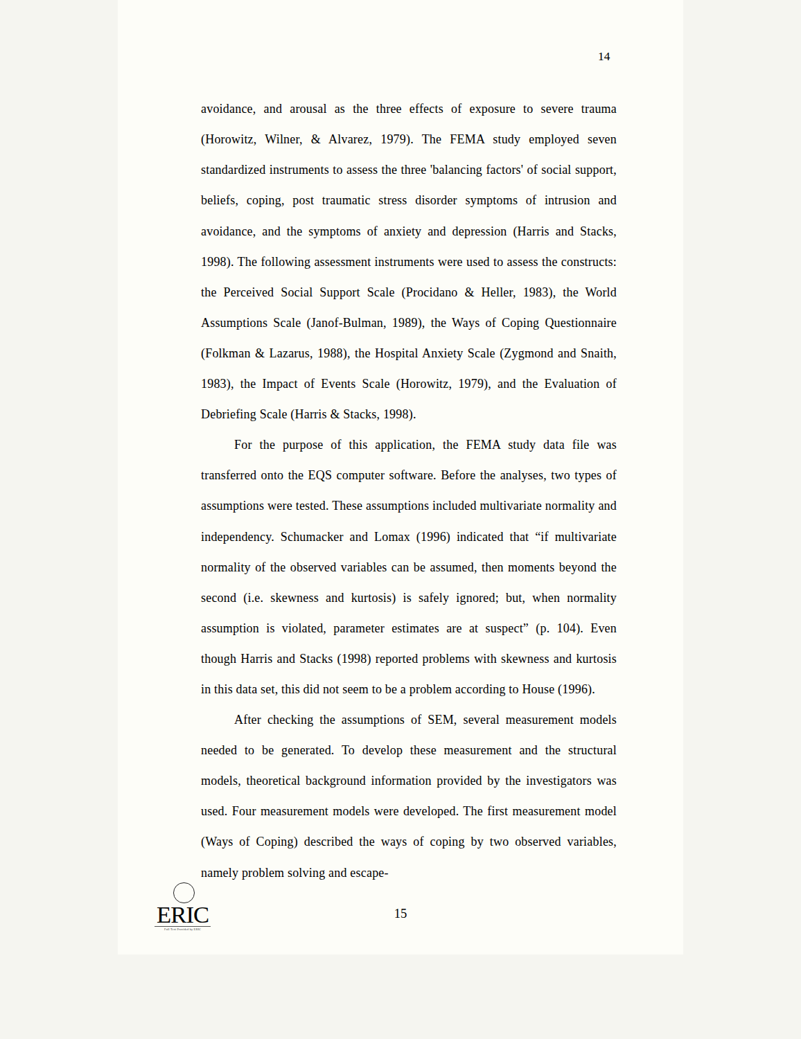14
avoidance, and arousal as the three effects of exposure to severe trauma (Horowitz, Wilner, & Alvarez, 1979). The FEMA study employed seven standardized instruments to assess the three 'balancing factors' of social support, beliefs, coping, post traumatic stress disorder symptoms of intrusion and avoidance, and the symptoms of anxiety and depression (Harris and Stacks, 1998). The following assessment instruments were used to assess the constructs: the Perceived Social Support Scale (Procidano & Heller, 1983), the World Assumptions Scale (Janof-Bulman, 1989), the Ways of Coping Questionnaire (Folkman & Lazarus, 1988), the Hospital Anxiety Scale (Zygmond and Snaith, 1983), the Impact of Events Scale (Horowitz, 1979), and the Evaluation of Debriefing Scale (Harris & Stacks, 1998).
For the purpose of this application, the FEMA study data file was transferred onto the EQS computer software. Before the analyses, two types of assumptions were tested. These assumptions included multivariate normality and independency. Schumacker and Lomax (1996) indicated that “if multivariate normality of the observed variables can be assumed, then moments beyond the second (i.e. skewness and kurtosis) is safely ignored; but, when normality assumption is violated, parameter estimates are at suspect” (p. 104). Even though Harris and Stacks (1998) reported problems with skewness and kurtosis in this data set, this did not seem to be a problem according to House (1996).
After checking the assumptions of SEM, several measurement models needed to be generated. To develop these measurement and the structural models, theoretical background information provided by the investigators was used. Four measurement models were developed. The first measurement model (Ways of Coping) described the ways of coping by two observed variables, namely problem solving and escape-
ERIC
Full Text Provided by ERIC
15